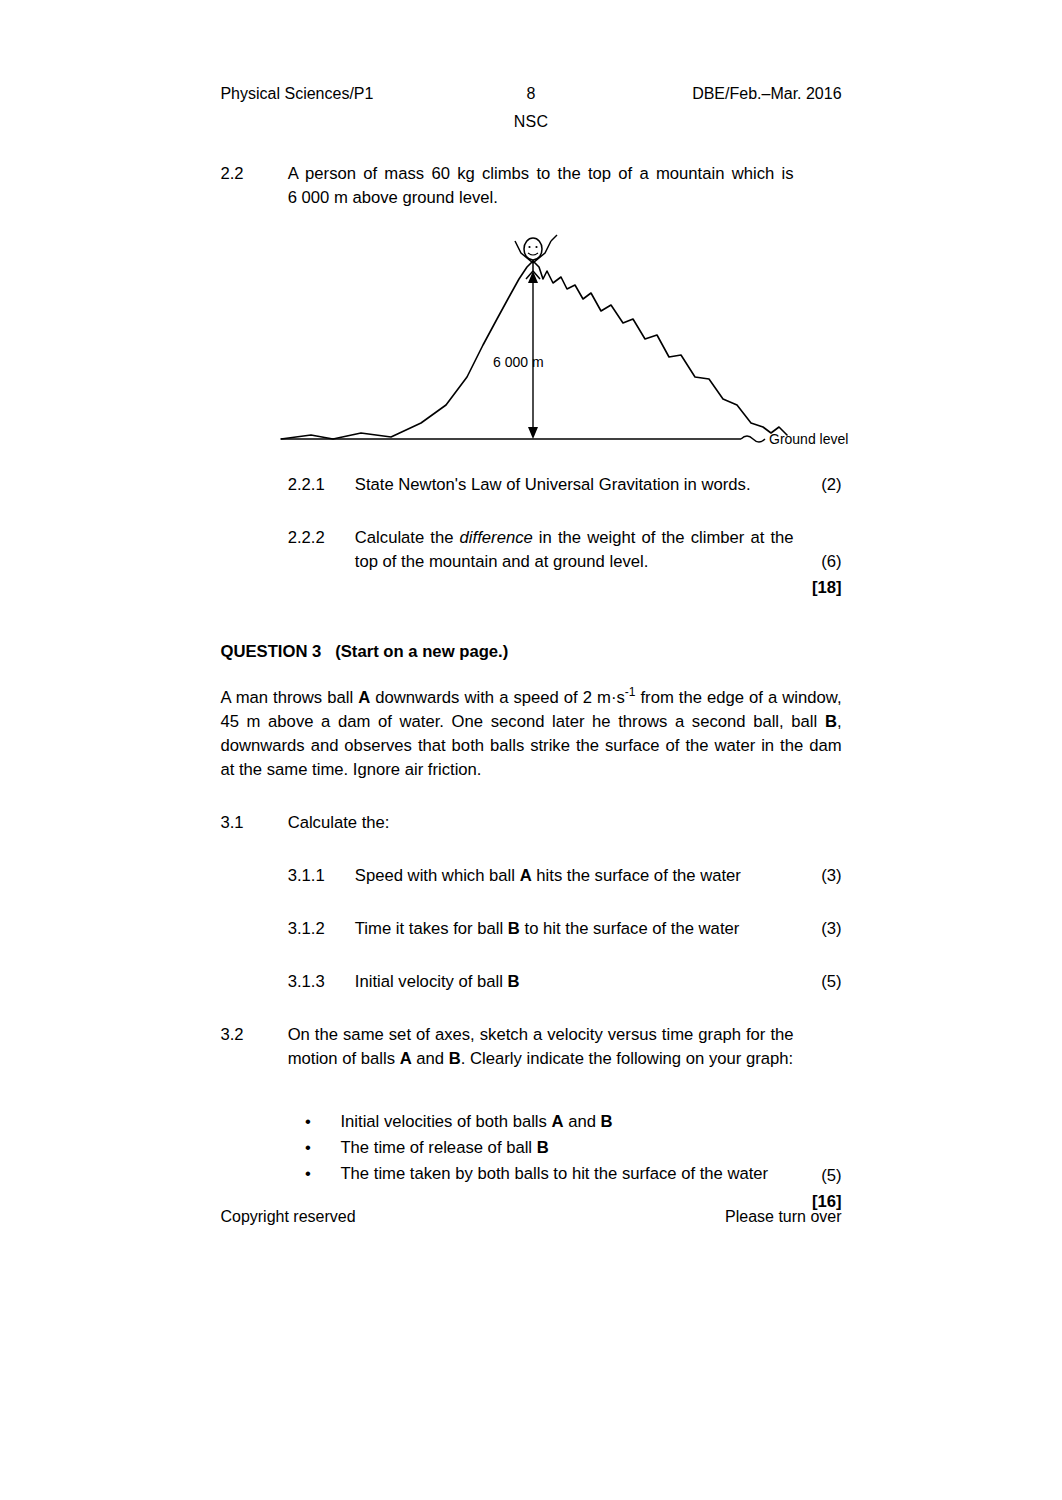Physical Sciences/P1
8
DBE/Feb.–Mar. 2016
NSC
2.2
A person of mass 60 kg climbs to the top of a mountain which is 6 000 m above ground level.
Ground level 6 000 m
2.2.1
State Newton's Law of Universal Gravitation in words.
(2)
2.2.2
Calculate the difference in the weight of the climber at the top of the mountain and at ground level.
(6)
[18]
QUESTION 3 (Start on a new page.)
A man throws ball A downwards with a speed of 2 m·s-1 from the edge of a window, 45 m above a dam of water. One second later he throws a second ball, ball B, downwards and observes that both balls strike the surface of the water in the dam at the same time. Ignore air friction.
3.1
Calculate the:
3.1.1
Speed with which ball A hits the surface of the water
(3)
3.1.2
Time it takes for ball B to hit the surface of the water
(3)
3.1.3
Initial velocity of ball B
(5)
3.2
On the same set of axes, sketch a velocity versus time graph for the motion of balls A and B. Clearly indicate the following on your graph:
Initial velocities of both balls A and B
The time of release of ball B
The time taken by both balls to hit the surface of the water
(5)
[16]
Copyright reserved
Please turn over